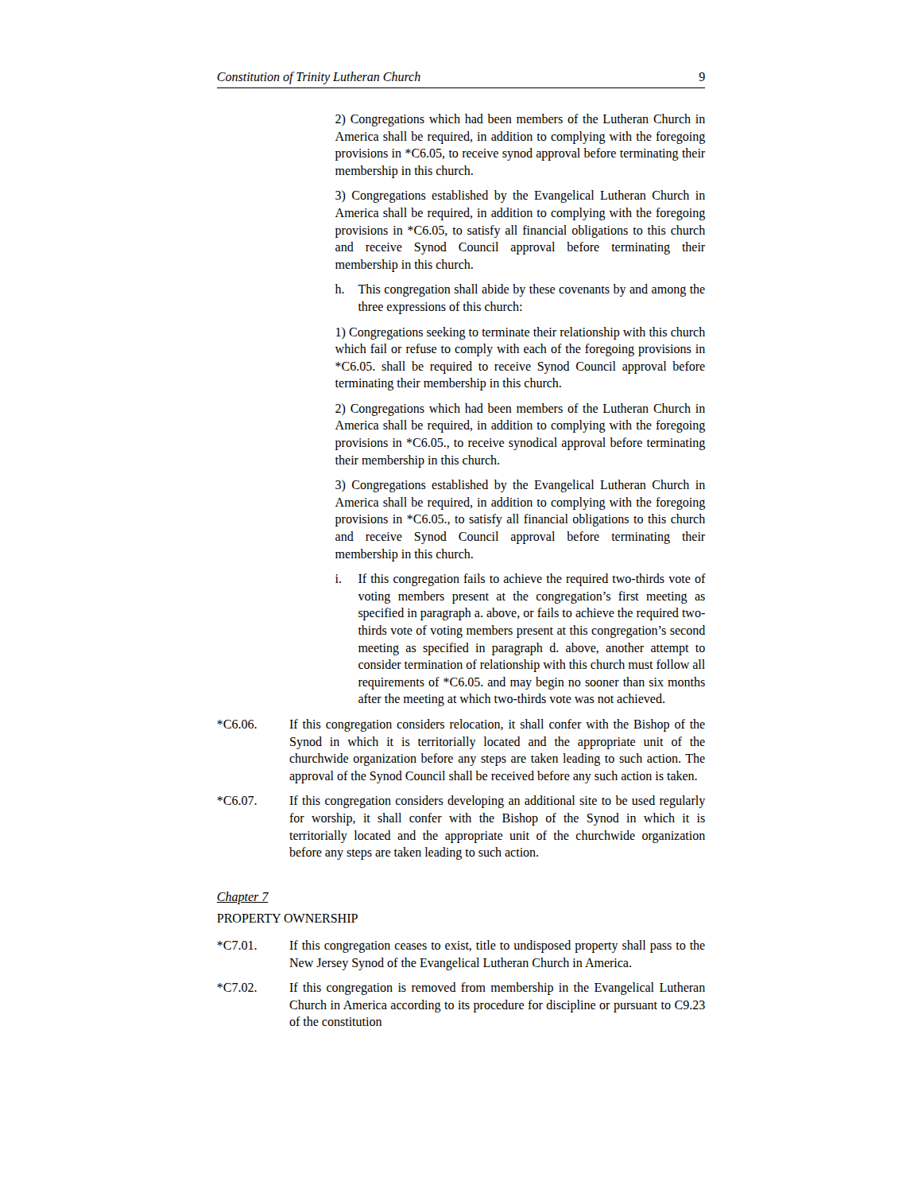Constitution of Trinity Lutheran Church 9
2) Congregations which had been members of the Lutheran Church in America shall be required, in addition to complying with the foregoing provisions in *C6.05, to receive synod approval before terminating their membership in this church.
3) Congregations established by the Evangelical Lutheran Church in America shall be required, in addition to complying with the foregoing provisions in *C6.05, to satisfy all financial obligations to this church and receive Synod Council approval before terminating their membership in this church.
h. This congregation shall abide by these covenants by and among the three expressions of this church:
1) Congregations seeking to terminate their relationship with this church which fail or refuse to comply with each of the foregoing provisions in *C6.05. shall be required to receive Synod Council approval before terminating their membership in this church.
2) Congregations which had been members of the Lutheran Church in America shall be required, in addition to complying with the foregoing provisions in *C6.05., to receive synodical approval before terminating their membership in this church.
3) Congregations established by the Evangelical Lutheran Church in America shall be required, in addition to complying with the foregoing provisions in *C6.05., to satisfy all financial obligations to this church and receive Synod Council approval before terminating their membership in this church.
i. If this congregation fails to achieve the required two-thirds vote of voting members present at the congregation’s first meeting as specified in paragraph a. above, or fails to achieve the required two-thirds vote of voting members present at this congregation’s second meeting as specified in paragraph d. above, another attempt to consider termination of relationship with this church must follow all requirements of *C6.05. and may begin no sooner than six months after the meeting at which two-thirds vote was not achieved.
*C6.06.
If this congregation considers relocation, it shall confer with the Bishop of the Synod in which it is territorially located and the appropriate unit of the churchwide organization before any steps are taken leading to such action. The approval of the Synod Council shall be received before any such action is taken.
*C6.07.
If this congregation considers developing an additional site to be used regularly for worship, it shall confer with the Bishop of the Synod in which it is territorially located and the appropriate unit of the churchwide organization before any steps are taken leading to such action.
Chapter 7
PROPERTY OWNERSHIP
*C7.01.
If this congregation ceases to exist, title to undisposed property shall pass to the New Jersey Synod of the Evangelical Lutheran Church in America.
*C7.02.
If this congregation is removed from membership in the Evangelical Lutheran Church in America according to its procedure for discipline or pursuant to C9.23 of the constitution